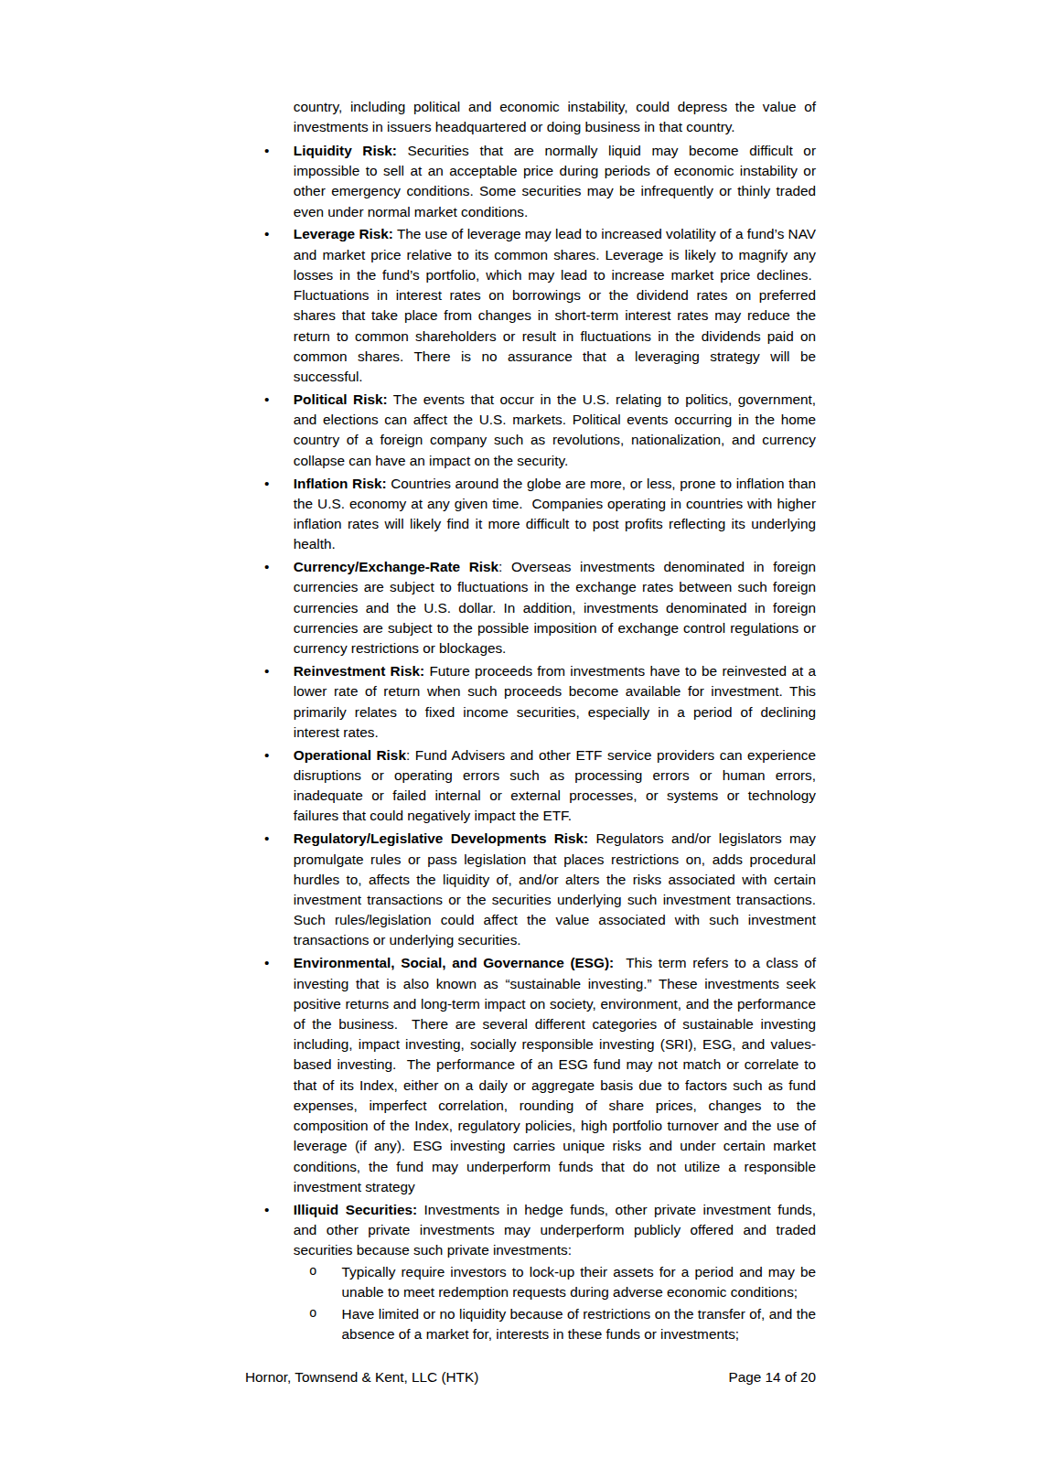country, including political and economic instability, could depress the value of investments in issuers headquartered or doing business in that country.
Liquidity Risk: Securities that are normally liquid may become difficult or impossible to sell at an acceptable price during periods of economic instability or other emergency conditions. Some securities may be infrequently or thinly traded even under normal market conditions.
Leverage Risk: The use of leverage may lead to increased volatility of a fund’s NAV and market price relative to its common shares. Leverage is likely to magnify any losses in the fund’s portfolio, which may lead to increase market price declines. Fluctuations in interest rates on borrowings or the dividend rates on preferred shares that take place from changes in short-term interest rates may reduce the return to common shareholders or result in fluctuations in the dividends paid on common shares. There is no assurance that a leveraging strategy will be successful.
Political Risk: The events that occur in the U.S. relating to politics, government, and elections can affect the U.S. markets. Political events occurring in the home country of a foreign company such as revolutions, nationalization, and currency collapse can have an impact on the security.
Inflation Risk: Countries around the globe are more, or less, prone to inflation than the U.S. economy at any given time. Companies operating in countries with higher inflation rates will likely find it more difficult to post profits reflecting its underlying health.
Currency/Exchange-Rate Risk: Overseas investments denominated in foreign currencies are subject to fluctuations in the exchange rates between such foreign currencies and the U.S. dollar. In addition, investments denominated in foreign currencies are subject to the possible imposition of exchange control regulations or currency restrictions or blockages.
Reinvestment Risk: Future proceeds from investments have to be reinvested at a lower rate of return when such proceeds become available for investment. This primarily relates to fixed income securities, especially in a period of declining interest rates.
Operational Risk: Fund Advisers and other ETF service providers can experience disruptions or operating errors such as processing errors or human errors, inadequate or failed internal or external processes, or systems or technology failures that could negatively impact the ETF.
Regulatory/Legislative Developments Risk: Regulators and/or legislators may promulgate rules or pass legislation that places restrictions on, adds procedural hurdles to, affects the liquidity of, and/or alters the risks associated with certain investment transactions or the securities underlying such investment transactions. Such rules/legislation could affect the value associated with such investment transactions or underlying securities.
Environmental, Social, and Governance (ESG): This term refers to a class of investing that is also known as “sustainable investing.” These investments seek positive returns and long-term impact on society, environment, and the performance of the business. There are several different categories of sustainable investing including, impact investing, socially responsible investing (SRI), ESG, and values-based investing. The performance of an ESG fund may not match or correlate to that of its Index, either on a daily or aggregate basis due to factors such as fund expenses, imperfect correlation, rounding of share prices, changes to the composition of the Index, regulatory policies, high portfolio turnover and the use of leverage (if any). ESG investing carries unique risks and under certain market conditions, the fund may underperform funds that do not utilize a responsible investment strategy
Illiquid Securities: Investments in hedge funds, other private investment funds, and other private investments may underperform publicly offered and traded securities because such private investments:
Typically require investors to lock-up their assets for a period and may be unable to meet redemption requests during adverse economic conditions;
Have limited or no liquidity because of restrictions on the transfer of, and the absence of a market for, interests in these funds or investments;
Hornor, Townsend & Kent, LLC (HTK) Page 14 of 20